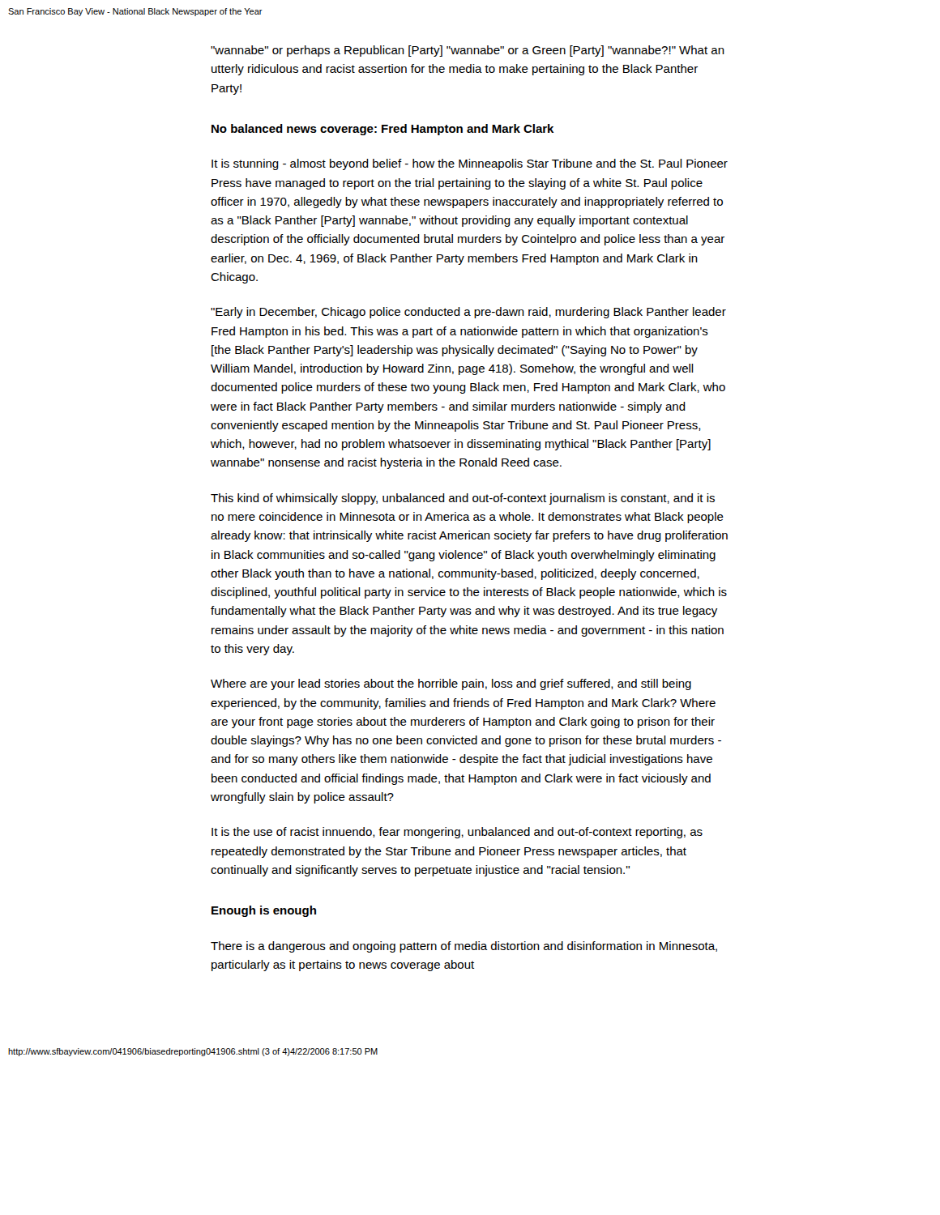San Francisco Bay View - National Black Newspaper of the Year
"wannabe" or perhaps a Republican [Party] "wannabe" or a Green [Party] "wannabe?!" What an utterly ridiculous and racist assertion for the media to make pertaining to the Black Panther Party!
No balanced news coverage: Fred Hampton and Mark Clark
It is stunning - almost beyond belief - how the Minneapolis Star Tribune and the St. Paul Pioneer Press have managed to report on the trial pertaining to the slaying of a white St. Paul police officer in 1970, allegedly by what these newspapers inaccurately and inappropriately referred to as a "Black Panther [Party] wannabe," without providing any equally important contextual description of the officially documented brutal murders by Cointelpro and police less than a year earlier, on Dec. 4, 1969, of Black Panther Party members Fred Hampton and Mark Clark in Chicago.
"Early in December, Chicago police conducted a pre-dawn raid, murdering Black Panther leader Fred Hampton in his bed. This was a part of a nationwide pattern in which that organization's [the Black Panther Party's] leadership was physically decimated" ("Saying No to Power" by William Mandel, introduction by Howard Zinn, page 418). Somehow, the wrongful and well documented police murders of these two young Black men, Fred Hampton and Mark Clark, who were in fact Black Panther Party members - and similar murders nationwide - simply and conveniently escaped mention by the Minneapolis Star Tribune and St. Paul Pioneer Press, which, however, had no problem whatsoever in disseminating mythical "Black Panther [Party] wannabe" nonsense and racist hysteria in the Ronald Reed case.
This kind of whimsically sloppy, unbalanced and out-of-context journalism is constant, and it is no mere coincidence in Minnesota or in America as a whole. It demonstrates what Black people already know: that intrinsically white racist American society far prefers to have drug proliferation in Black communities and so-called "gang violence" of Black youth overwhelmingly eliminating other Black youth than to have a national, community-based, politicized, deeply concerned, disciplined, youthful political party in service to the interests of Black people nationwide, which is fundamentally what the Black Panther Party was and why it was destroyed. And its true legacy remains under assault by the majority of the white news media - and government - in this nation to this very day.
Where are your lead stories about the horrible pain, loss and grief suffered, and still being experienced, by the community, families and friends of Fred Hampton and Mark Clark? Where are your front page stories about the murderers of Hampton and Clark going to prison for their double slayings? Why has no one been convicted and gone to prison for these brutal murders - and for so many others like them nationwide - despite the fact that judicial investigations have been conducted and official findings made, that Hampton and Clark were in fact viciously and wrongfully slain by police assault?
It is the use of racist innuendo, fear mongering, unbalanced and out-of-context reporting, as repeatedly demonstrated by the Star Tribune and Pioneer Press newspaper articles, that continually and significantly serves to perpetuate injustice and "racial tension."
Enough is enough
There is a dangerous and ongoing pattern of media distortion and disinformation in Minnesota, particularly as it pertains to news coverage about
http://www.sfbayview.com/041906/biasedreporting041906.shtml (3 of 4)4/22/2006 8:17:50 PM